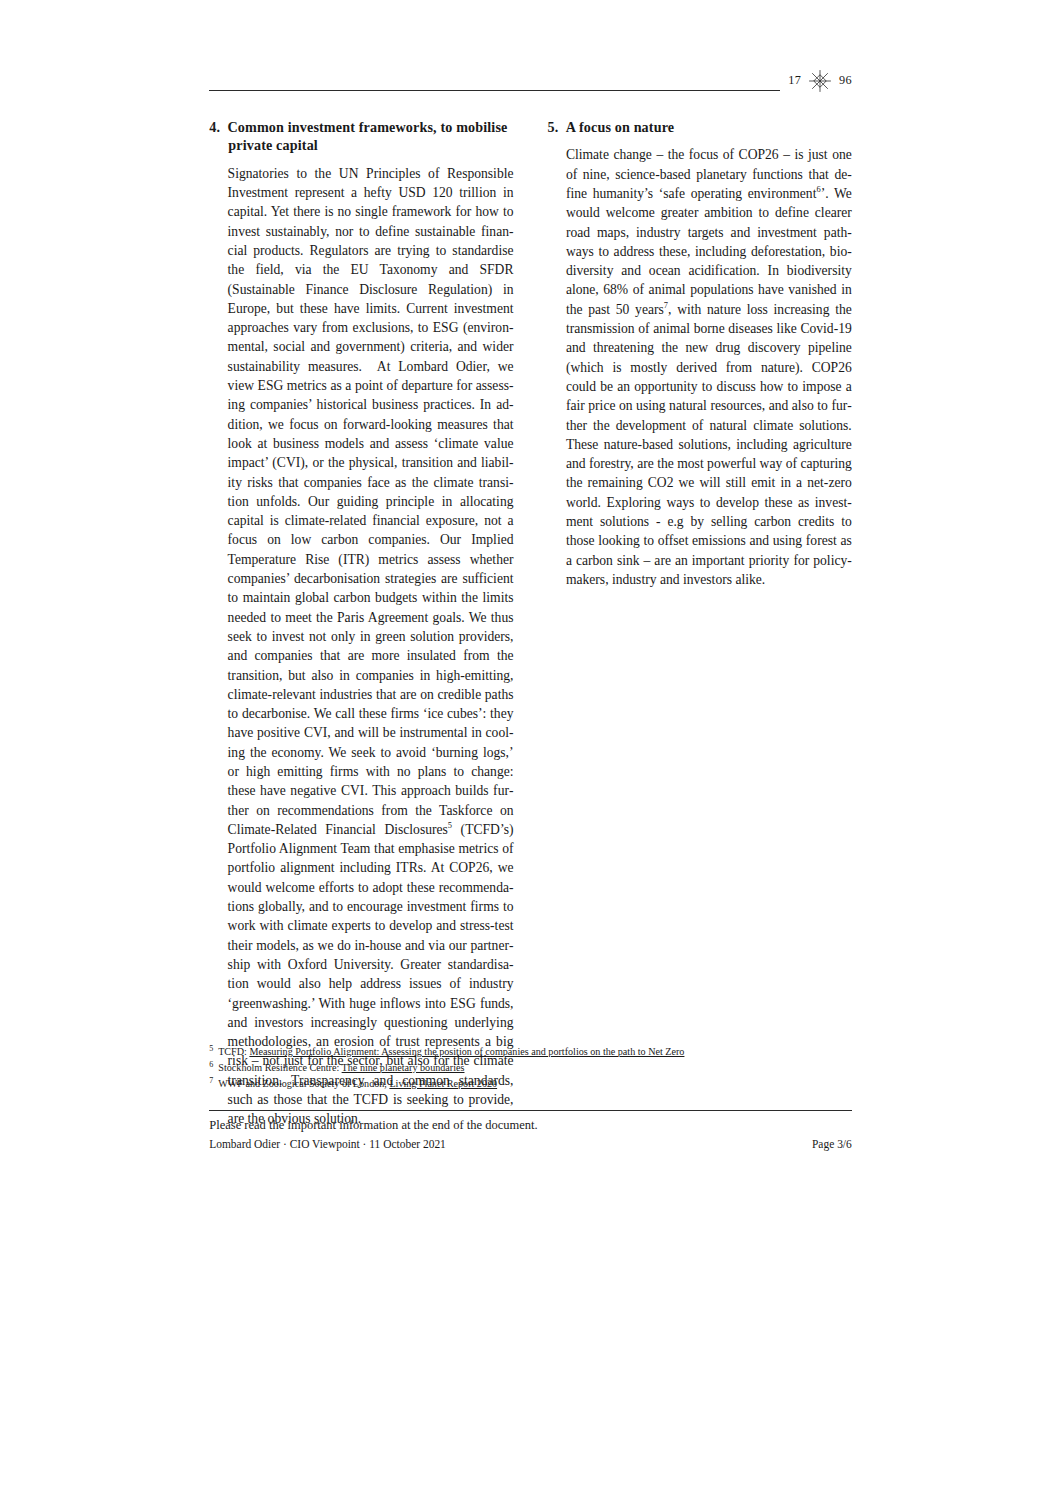17 96
4. Common investment frameworks, to mobilise private capital
Signatories to the UN Principles of Responsible Investment represent a hefty USD 120 trillion in capital. Yet there is no single framework for how to invest sustainably, nor to define sustainable financial products. Regulators are trying to standardise the field, via the EU Taxonomy and SFDR (Sustainable Finance Disclosure Regulation) in Europe, but these have limits. Current investment approaches vary from exclusions, to ESG (environmental, social and government) criteria, and wider sustainability measures. At Lombard Odier, we view ESG metrics as a point of departure for assessing companies’ historical business practices. In addition, we focus on forward-looking measures that look at business models and assess ‘climate value impact’ (CVI), or the physical, transition and liability risks that companies face as the climate transition unfolds. Our guiding principle in allocating capital is climate-related financial exposure, not a focus on low carbon companies. Our Implied Temperature Rise (ITR) metrics assess whether companies’ decarbonisation strategies are sufficient to maintain global carbon budgets within the limits needed to meet the Paris Agreement goals. We thus seek to invest not only in green solution providers, and companies that are more insulated from the transition, but also in companies in high-emitting, climate-relevant industries that are on credible paths to decarbonise. We call these firms ‘ice cubes’: they have positive CVI, and will be instrumental in cooling the economy. We seek to avoid ‘burning logs,’ or high emitting firms with no plans to change: these have negative CVI. This approach builds further on recommendations from the Taskforce on Climate-Related Financial Disclosures5 (TCFD’s) Portfolio Alignment Team that emphasise metrics of portfolio alignment including ITRs. At COP26, we would welcome efforts to adopt these recommendations globally, and to encourage investment firms to work with climate experts to develop and stress-test their models, as we do in-house and via our partnership with Oxford University. Greater standardisation would also help address issues of industry ‘greenwashing.’ With huge inflows into ESG funds, and investors increasingly questioning underlying methodologies, an erosion of trust represents a big risk – not just for the sector, but also for the climate transition. Transparency and common standards, such as those that the TCFD is seeking to provide, are the obvious solution.
5. A focus on nature
Climate change – the focus of COP26 – is just one of nine, science-based planetary functions that define humanity’s ‘safe operating environment6’. We would welcome greater ambition to define clearer road maps, industry targets and investment pathways to address these, including deforestation, biodiversity and ocean acidification. In biodiversity alone, 68% of animal populations have vanished in the past 50 years7, with nature loss increasing the transmission of animal borne diseases like Covid-19 and threatening the new drug discovery pipeline (which is mostly derived from nature). COP26 could be an opportunity to discuss how to impose a fair price on using natural resources, and also to further the development of natural climate solutions. These nature-based solutions, including agriculture and forestry, are the most powerful way of capturing the remaining CO2 we will still emit in a net-zero world. Exploring ways to develop these as investment solutions - e.g by selling carbon credits to those looking to offset emissions and using forest as a carbon sink – are an important priority for policymakers, industry and investors alike.
5 TCFD: Measuring Portfolio Alignment: Assessing the position of companies and portfolios on the path to Net Zero
6 Stockholm Resilience Centre: The nine planetary boundaries
7 WWF and Zoological Society of London, Living Planet Report 2020
Please read the important information at the end of the document.
Lombard Odier · CIO Viewpoint · 11 October 2021 Page 3/6